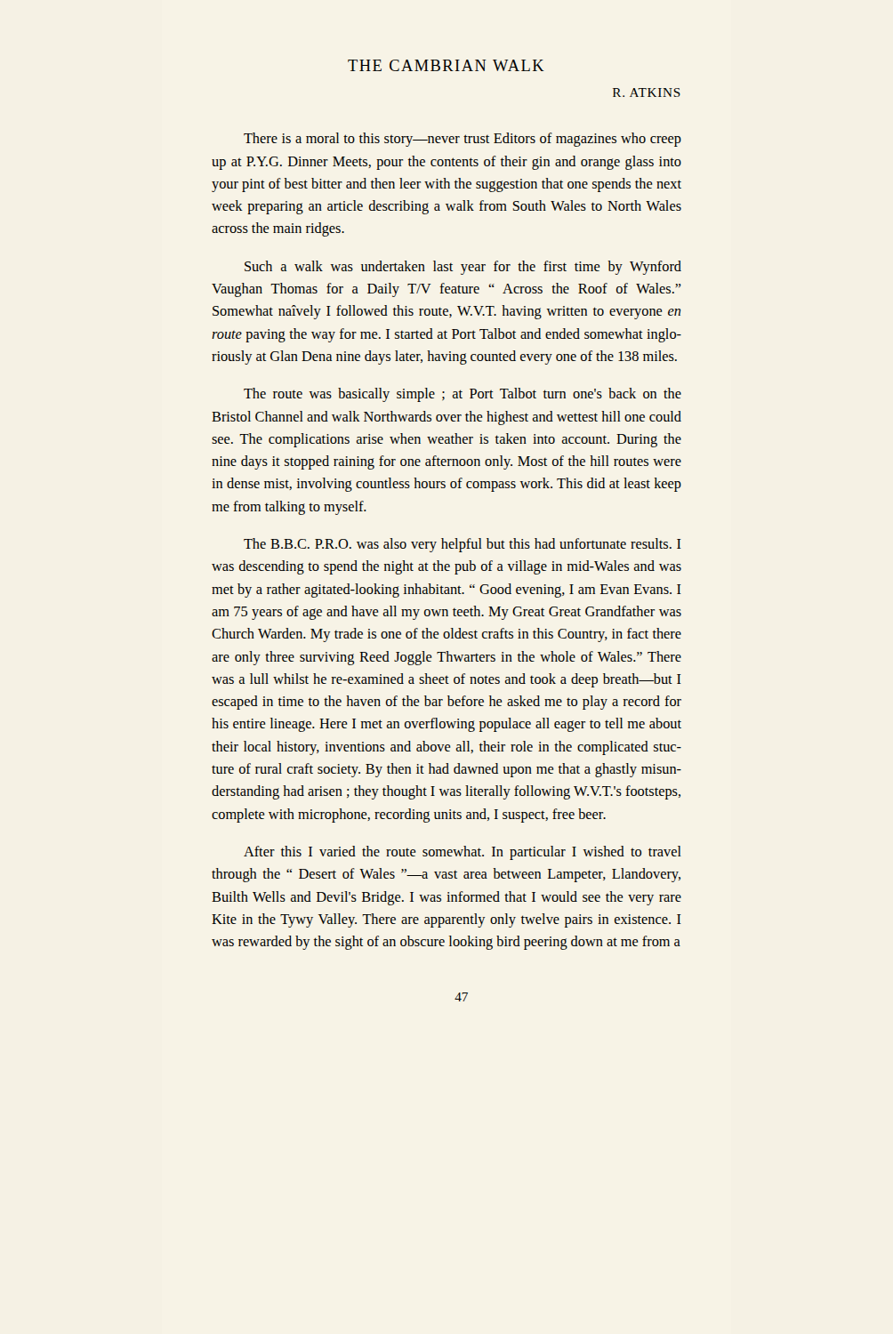The Cambrian Walk
R. Atkins
There is a moral to this story—never trust Editors of magazines who creep up at P.Y.G. Dinner Meets, pour the contents of their gin and orange glass into your pint of best bitter and then leer with the suggestion that one spends the next week preparing an article describing a walk from South Wales to North Wales across the main ridges.
Such a walk was undertaken last year for the first time by Wynford Vaughan Thomas for a Daily T/V feature “ Across the Roof of Wales.” Somewhat naîvely I followed this route, W.V.T. having written to everyone en route paving the way for me. I started at Port Talbot and ended somewhat ingloriously at Glan Dena nine days later, having counted every one of the 138 miles.
The route was basically simple ; at Port Talbot turn one's back on the Bristol Channel and walk Northwards over the highest and wettest hill one could see. The complications arise when weather is taken into account. During the nine days it stopped raining for one afternoon only. Most of the hill routes were in dense mist, involving countless hours of compass work. This did at least keep me from talking to myself.
The B.B.C. P.R.O. was also very helpful but this had unfortunate results. I was descending to spend the night at the pub of a village in mid-Wales and was met by a rather agitated-looking inhabitant. “ Good evening, I am Evan Evans. I am 75 years of age and have all my own teeth. My Great Great Grandfather was Church Warden. My trade is one of the oldest crafts in this Country, in fact there are only three surviving Reed Joggle Thwarters in the whole of Wales.” There was a lull whilst he re-examined a sheet of notes and took a deep breath—but I escaped in time to the haven of the bar before he asked me to play a record for his entire lineage. Here I met an overflowing populace all eager to tell me about their local history, inventions and above all, their role in the complicated stucture of rural craft society. By then it had dawned upon me that a ghastly misunderstanding had arisen ; they thought I was literally following W.V.T.'s footsteps, complete with microphone, recording units and, I suspect, free beer.
After this I varied the route somewhat. In particular I wished to travel through the “ Desert of Wales ”—a vast area between Lampeter, Llandovery, Builth Wells and Devil's Bridge. I was informed that I would see the very rare Kite in the Tywy Valley. There are apparently only twelve pairs in existence. I was rewarded by the sight of an obscure looking bird peering down at me from a
47